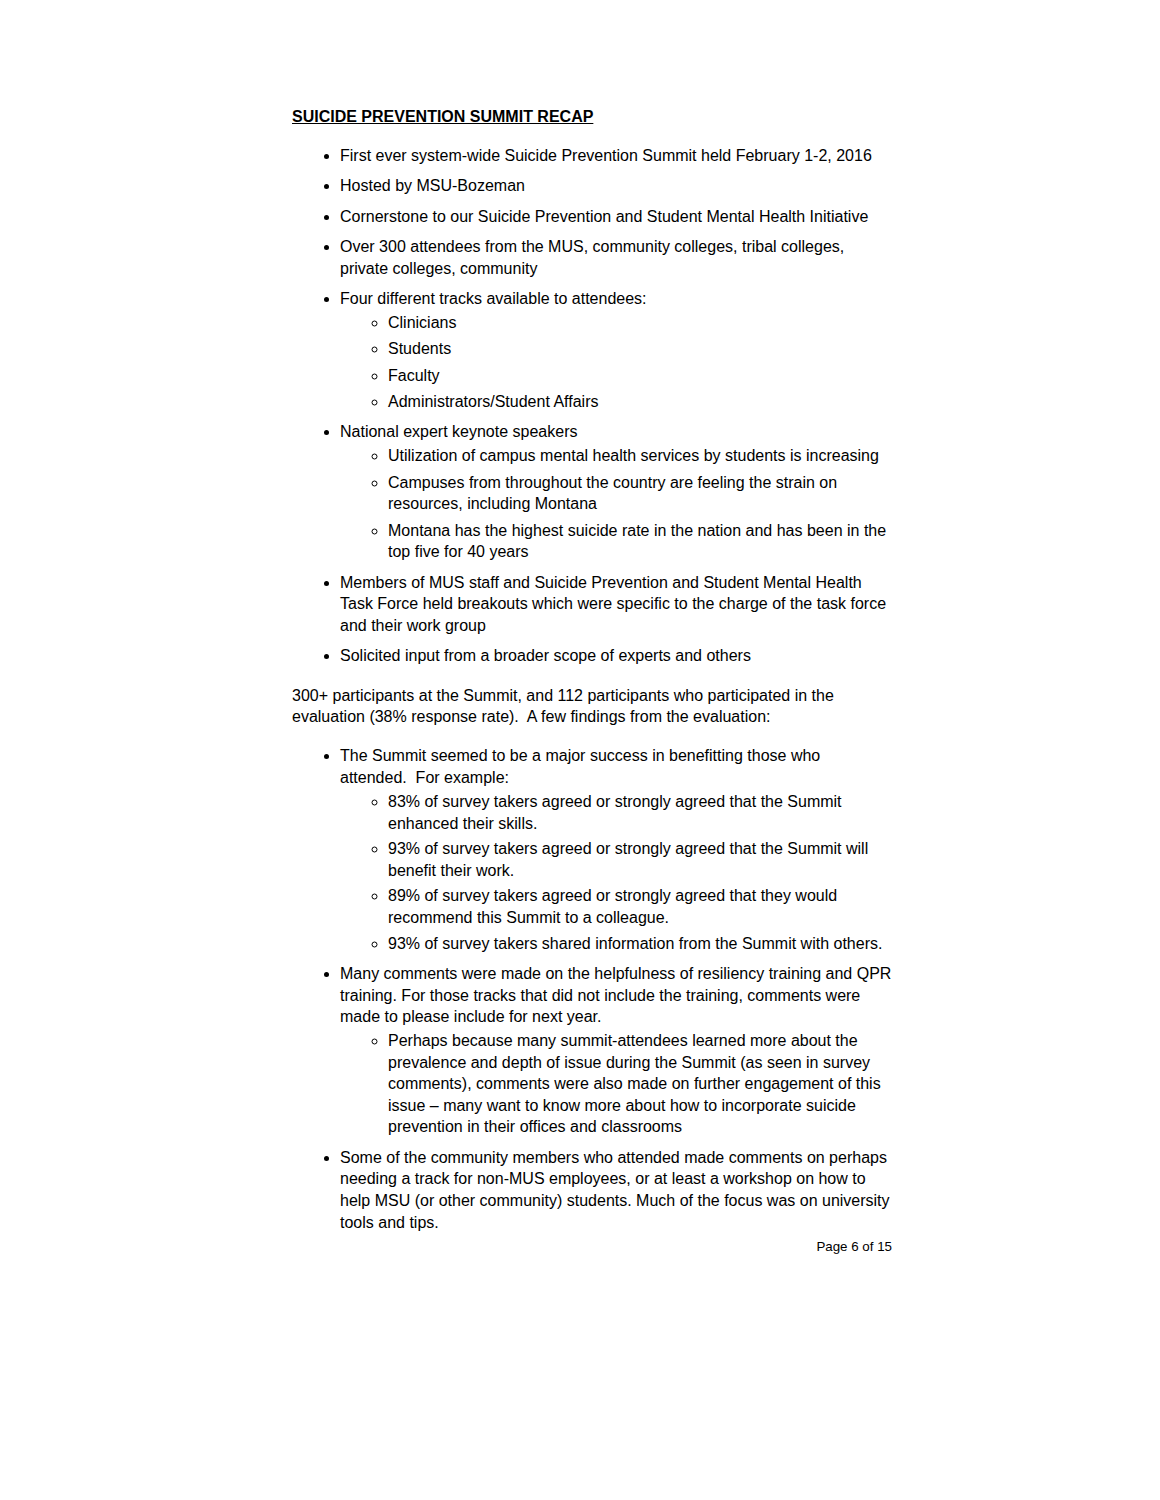SUICIDE PREVENTION SUMMIT RECAP
First ever system-wide Suicide Prevention Summit held February 1-2, 2016
Hosted by MSU-Bozeman
Cornerstone to our Suicide Prevention and Student Mental Health Initiative
Over 300 attendees from the MUS, community colleges, tribal colleges, private colleges, community
Four different tracks available to attendees:
Clinicians
Students
Faculty
Administrators/Student Affairs
National expert keynote speakers
Utilization of campus mental health services by students is increasing
Campuses from throughout the country are feeling the strain on resources, including Montana
Montana has the highest suicide rate in the nation and has been in the top five for 40 years
Members of MUS staff and Suicide Prevention and Student Mental Health Task Force held breakouts which were specific to the charge of the task force and their work group
Solicited input from a broader scope of experts and others
300+ participants at the Summit, and 112 participants who participated in the evaluation (38% response rate). A few findings from the evaluation:
The Summit seemed to be a major success in benefitting those who attended. For example:
83% of survey takers agreed or strongly agreed that the Summit enhanced their skills.
93% of survey takers agreed or strongly agreed that the Summit will benefit their work.
89% of survey takers agreed or strongly agreed that they would recommend this Summit to a colleague.
93% of survey takers shared information from the Summit with others.
Many comments were made on the helpfulness of resiliency training and QPR training. For those tracks that did not include the training, comments were made to please include for next year.
Perhaps because many summit-attendees learned more about the prevalence and depth of issue during the Summit (as seen in survey comments), comments were also made on further engagement of this issue – many want to know more about how to incorporate suicide prevention in their offices and classrooms
Some of the community members who attended made comments on perhaps needing a track for non-MUS employees, or at least a workshop on how to help MSU (or other community) students. Much of the focus was on university tools and tips.
Page 6 of 15